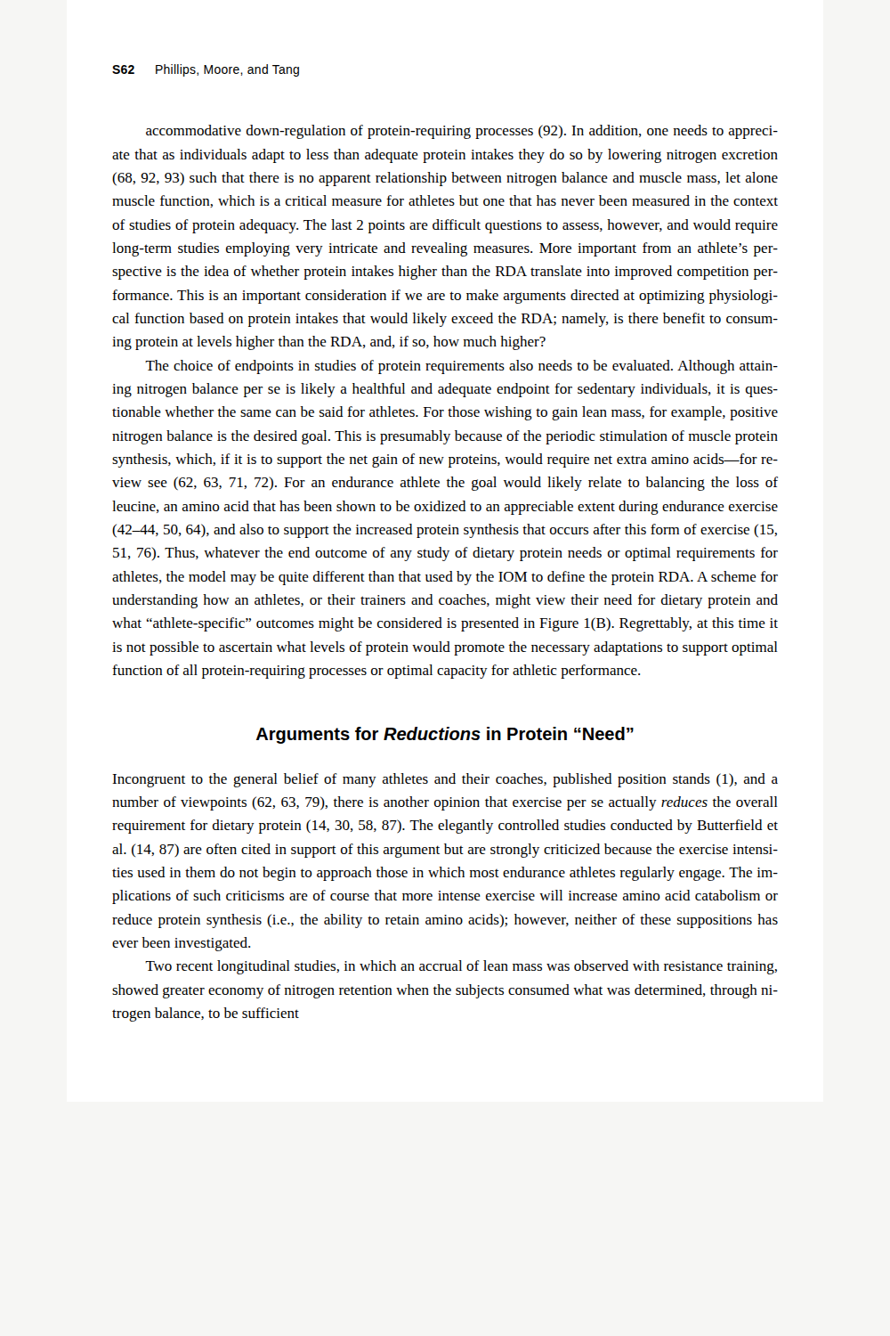S62 Phillips, Moore, and Tang
accommodative down-regulation of protein-requiring processes (92). In addition, one needs to appreciate that as individuals adapt to less than adequate protein intakes they do so by lowering nitrogen excretion (68, 92, 93) such that there is no apparent relationship between nitrogen balance and muscle mass, let alone muscle function, which is a critical measure for athletes but one that has never been measured in the context of studies of protein adequacy. The last 2 points are difficult questions to assess, however, and would require long-term studies employing very intricate and revealing measures. More important from an athlete’s perspective is the idea of whether protein intakes higher than the RDA translate into improved competition performance. This is an important consideration if we are to make arguments directed at optimizing physiological function based on protein intakes that would likely exceed the RDA; namely, is there benefit to consuming protein at levels higher than the RDA, and, if so, how much higher?
The choice of endpoints in studies of protein requirements also needs to be evaluated. Although attaining nitrogen balance per se is likely a healthful and adequate endpoint for sedentary individuals, it is questionable whether the same can be said for athletes. For those wishing to gain lean mass, for example, positive nitrogen balance is the desired goal. This is presumably because of the periodic stimulation of muscle protein synthesis, which, if it is to support the net gain of new proteins, would require net extra amino acids—for review see (62, 63, 71, 72). For an endurance athlete the goal would likely relate to balancing the loss of leucine, an amino acid that has been shown to be oxidized to an appreciable extent during endurance exercise (42–44, 50, 64), and also to support the increased protein synthesis that occurs after this form of exercise (15, 51, 76). Thus, whatever the end outcome of any study of dietary protein needs or optimal requirements for athletes, the model may be quite different than that used by the IOM to define the protein RDA. A scheme for understanding how an athletes, or their trainers and coaches, might view their need for dietary protein and what “athlete-specific” outcomes might be considered is presented in Figure 1(B). Regrettably, at this time it is not possible to ascertain what levels of protein would promote the necessary adaptations to support optimal function of all protein-requiring processes or optimal capacity for athletic performance.
Arguments for Reductions in Protein “Need”
Incongruent to the general belief of many athletes and their coaches, published position stands (1), and a number of viewpoints (62, 63, 79), there is another opinion that exercise per se actually reduces the overall requirement for dietary protein (14, 30, 58, 87). The elegantly controlled studies conducted by Butterfield et al. (14, 87) are often cited in support of this argument but are strongly criticized because the exercise intensities used in them do not begin to approach those in which most endurance athletes regularly engage. The implications of such criticisms are of course that more intense exercise will increase amino acid catabolism or reduce protein synthesis (i.e., the ability to retain amino acids); however, neither of these suppositions has ever been investigated.
Two recent longitudinal studies, in which an accrual of lean mass was observed with resistance training, showed greater economy of nitrogen retention when the subjects consumed what was determined, through nitrogen balance, to be sufficient